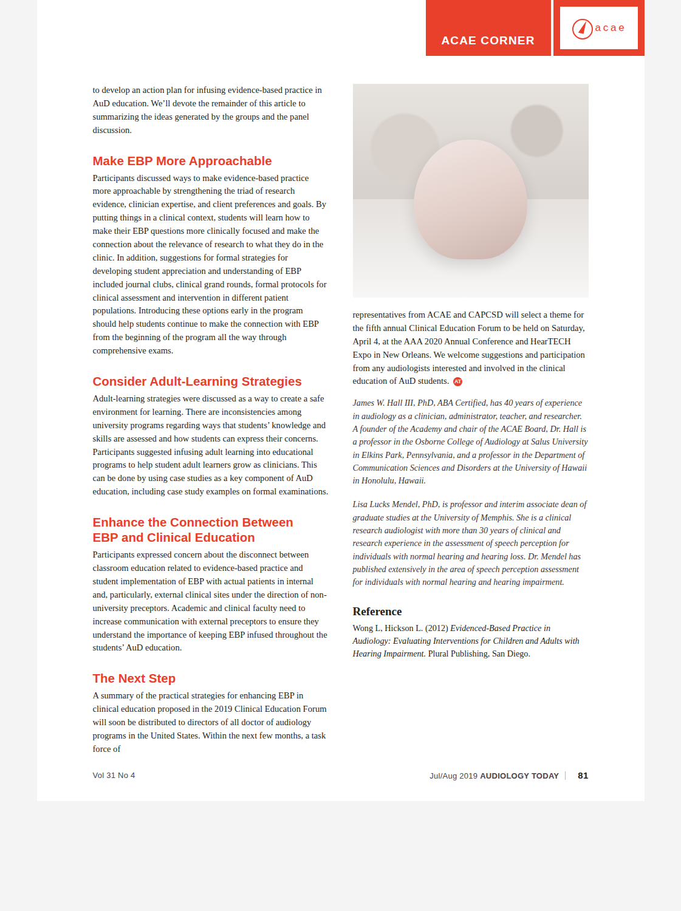ACAE Corner
acae
to develop an action plan for infusing evidence-based practice in AuD education. We’ll devote the remainder of this article to summarizing the ideas generated by the groups and the panel discussion.
Make EBP More Approachable
Participants discussed ways to make evidence-based practice more approachable by strengthening the triad of research evidence, clinician expertise, and client preferences and goals. By putting things in a clinical context, students will learn how to make their EBP questions more clinically focused and make the connection about the relevance of research to what they do in the clinic. In addition, suggestions for formal strategies for developing student appreciation and understanding of EBP included journal clubs, clinical grand rounds, formal protocols for clinical assessment and intervention in different patient populations. Introducing these options early in the program should help students continue to make the connection with EBP from the beginning of the program all the way through comprehensive exams.
Consider Adult-Learning Strategies
Adult-learning strategies were discussed as a way to create a safe environment for learning. There are inconsistencies among university programs regarding ways that students’ knowledge and skills are assessed and how students can express their concerns. Participants suggested infusing adult learning into educational programs to help student adult learners grow as clinicians. This can be done by using case studies as a key component of AuD education, including case study examples on formal examinations.
Enhance the Connection Between
EBP and Clinical Education
Participants expressed concern about the disconnect between classroom education related to evidence-based practice and student implementation of EBP with actual patients in internal and, particularly, external clinical sites under the direction of non-university preceptors. Academic and clinical faculty need to increase communication with external preceptors to ensure they understand the importance of keeping EBP infused throughout the students’ AuD education.
The Next Step
A summary of the practical strategies for enhancing EBP in clinical education proposed in the 2019 Clinical Education Forum will soon be distributed to directors of all doctor of audiology programs in the United States. Within the next few months, a task force of
representatives from ACAE and CAPCSD will select a theme for the fifth annual Clinical Education Forum to be held on Saturday, April 4, at the AAA 2020 Annual Conference and HearTECH Expo in New Orleans. We welcome suggestions and participation from any audiologists interested and involved in the clinical education of AuD students. AT
James W. Hall III, PhD, ABA Certified, has 40 years of experience in audiology as a clinician, administrator, teacher, and researcher. A founder of the Academy and chair of the ACAE Board, Dr. Hall is a professor in the Osborne College of Audiology at Salus University in Elkins Park, Pennsylvania, and a professor in the Department of Communication Sciences and Disorders at the University of Hawaii in Honolulu, Hawaii.
Lisa Lucks Mendel, PhD, is professor and interim associate dean of graduate studies at the University of Memphis. She is a clinical research audiologist with more than 30 years of clinical and research experience in the assessment of speech perception for individuals with normal hearing and hearing loss. Dr. Mendel has published extensively in the area of speech perception assessment for individuals with normal hearing and hearing impairment.
Reference
Wong L, Hickson L. (2012) Evidenced-Based Practice in Audiology: Evaluating Interventions for Children and Adults with Hearing Impairment. Plural Publishing, San Diego.
Vol 31 No 4
Jul/Aug 2019 AUDIOLOGY TODAY 81